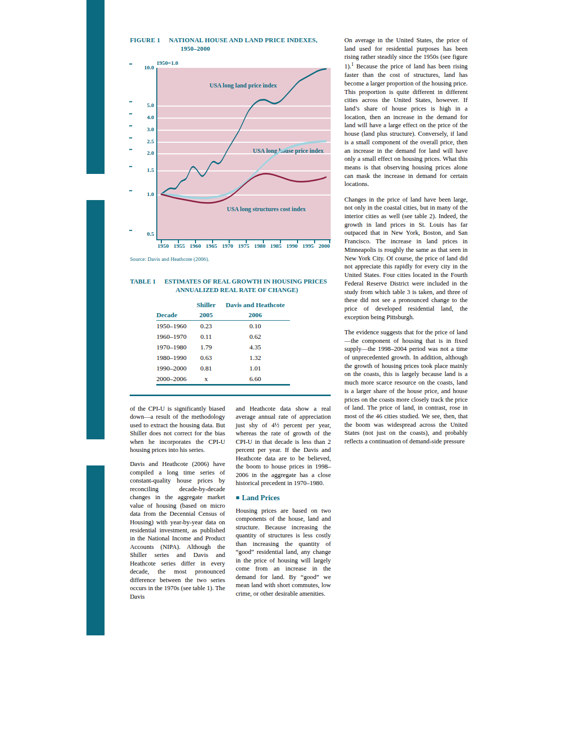FIGURE 1 NATIONAL HOUSE AND LAND PRICE INDEXES, 1950–2000
1950=1.0
10.0
5.0
4.0
3.0
2.5
2.0
1.5
1.0
0.5
USA long land price index
USA long house price index
USA long structures cost index
19501955196019651970197519801985199019952000
Source: Davis and Heathcote (2006).
TABLE 1 ESTIMATES OF REAL GROWTH IN HOUSING PRICES ANNUALIZED REAL RATE OF CHANGE)
| | Shiller | Davis and Heathcote |
| --- | --- | --- |
| Decade | 2005 | 2006 |
| 1950–1960 | 0.23 | 0.10 |
| 1960–1970 | 0.11 | 0.62 |
| 1970–1980 | 1.79 | 4.35 |
| 1980–1990 | 0.63 | 1.32 |
| 1990–2000 | 0.81 | 1.01 |
| 2000–2006 | x | 6.60 |
of the CPI-U is significantly biased down—a result of the methodology used to extract the housing data. But Shiller does not correct for the bias when he incorporates the CPI-U housing prices into his series.
Davis and Heathcote (2006) have compiled a long time series of constant-quality house prices by reconciling decade-by-decade changes in the aggregate market value of housing (based on micro data from the Decennial Census of Housing) with year-by-year data on residential investment, as published in the National Income and Product Accounts (NIPA). Although the Shiller series and Davis and Heathcote series differ in every decade, the most pronounced difference between the two series occurs in the 1970s (see table 1). The Davis
and Heathcote data show a real average annual rate of appreciation just shy of 4½ percent per year, whereas the rate of growth of the CPI-U in that decade is less than 2 percent per year. If the Davis and Heathcote data are to be believed, the boom to house prices in 1998–2006 in the aggregate has a close historical precedent in 1970–1980.
Land Prices
Housing prices are based on two components of the house, land and structure. Because increasing the quantity of structures is less costly than increasing the quantity of “good” residential land, any change in the price of housing will largely come from an increase in the demand for land. By “good” we mean land with short commutes, low crime, or other desirable amenities.
On average in the United States, the price of land used for residential purposes has been rising rather steadily since the 1950s (see figure 1).1 Because the price of land has been rising faster than the cost of structures, land has become a larger proportion of the housing price. This proportion is quite different in different cities across the United States, however. If land’s share of house prices is high in a location, then an increase in the demand for land will have a large effect on the price of the house (land plus structure). Conversely, if land is a small component of the overall price, then an increase in the demand for land will have only a small effect on housing prices. What this means is that observing housing prices alone can mask the increase in demand for certain locations.
Changes in the price of land have been large, not only in the coastal cities, but in many of the interior cities as well (see table 2). Indeed, the growth in land prices in St. Louis has far outpaced that in New York, Boston, and San Francisco. The increase in land prices in Minneapolis is roughly the same as that seen in New York City. Of course, the price of land did not appreciate this rapidly for every city in the United States. Four cities located in the Fourth Federal Reserve District were included in the study from which table 3 is taken, and three of these did not see a pronounced change to the price of developed residential land, the exception being Pittsburgh.
The evidence suggests that for the price of land—the component of housing that is in fixed supply—the 1998–2004 period was not a time of unprecedented growth. In addition, although the growth of housing prices took place mainly on the coasts, this is largely because land is a much more scarce resource on the coasts, land is a larger share of the house price, and house prices on the coasts more closely track the price of land. The price of land, in contrast, rose in most of the 46 cities studied. We see, then, that the boom was widespread across the United States (not just on the coasts), and probably reflects a continuation of demand-side pressure